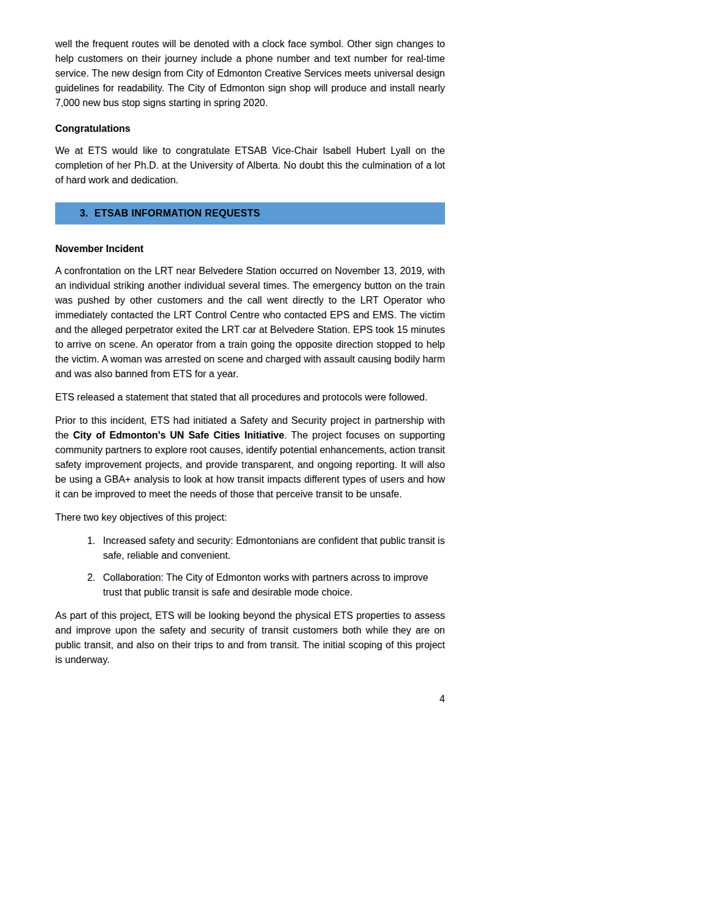well the frequent routes will be denoted with a clock face symbol. Other sign changes to help customers on their journey include a phone number and text number for real-time service. The new design from City of Edmonton Creative Services meets universal design guidelines for readability. The City of Edmonton sign shop will produce and install nearly 7,000 new bus stop signs starting in spring 2020.
Congratulations
We at ETS would like to congratulate ETSAB Vice-Chair Isabell Hubert Lyall on the completion of her Ph.D. at the University of Alberta. No doubt this the culmination of a lot of hard work and dedication.
3. ETSAB INFORMATION REQUESTS
November Incident
A confrontation on the LRT near Belvedere Station occurred on November 13, 2019, with an individual striking another individual several times. The emergency button on the train was pushed by other customers and the call went directly to the LRT Operator who immediately contacted the LRT Control Centre who contacted EPS and EMS. The victim and the alleged perpetrator exited the LRT car at Belvedere Station. EPS took 15 minutes to arrive on scene. An operator from a train going the opposite direction stopped to help the victim. A woman was arrested on scene and charged with assault causing bodily harm and was also banned from ETS for a year.
ETS released a statement that stated that all procedures and protocols were followed.
Prior to this incident, ETS had initiated a Safety and Security project in partnership with the City of Edmonton's UN Safe Cities Initiative. The project focuses on supporting community partners to explore root causes, identify potential enhancements, action transit safety improvement projects, and provide transparent, and ongoing reporting. It will also be using a GBA+ analysis to look at how transit impacts different types of users and how it can be improved to meet the needs of those that perceive transit to be unsafe.
There two key objectives of this project:
Increased safety and security: Edmontonians are confident that public transit is safe, reliable and convenient.
Collaboration: The City of Edmonton works with partners across to improve trust that public transit is safe and desirable mode choice.
As part of this project, ETS will be looking beyond the physical ETS properties to assess and improve upon the safety and security of transit customers both while they are on public transit, and also on their trips to and from transit. The initial scoping of this project is underway.
4